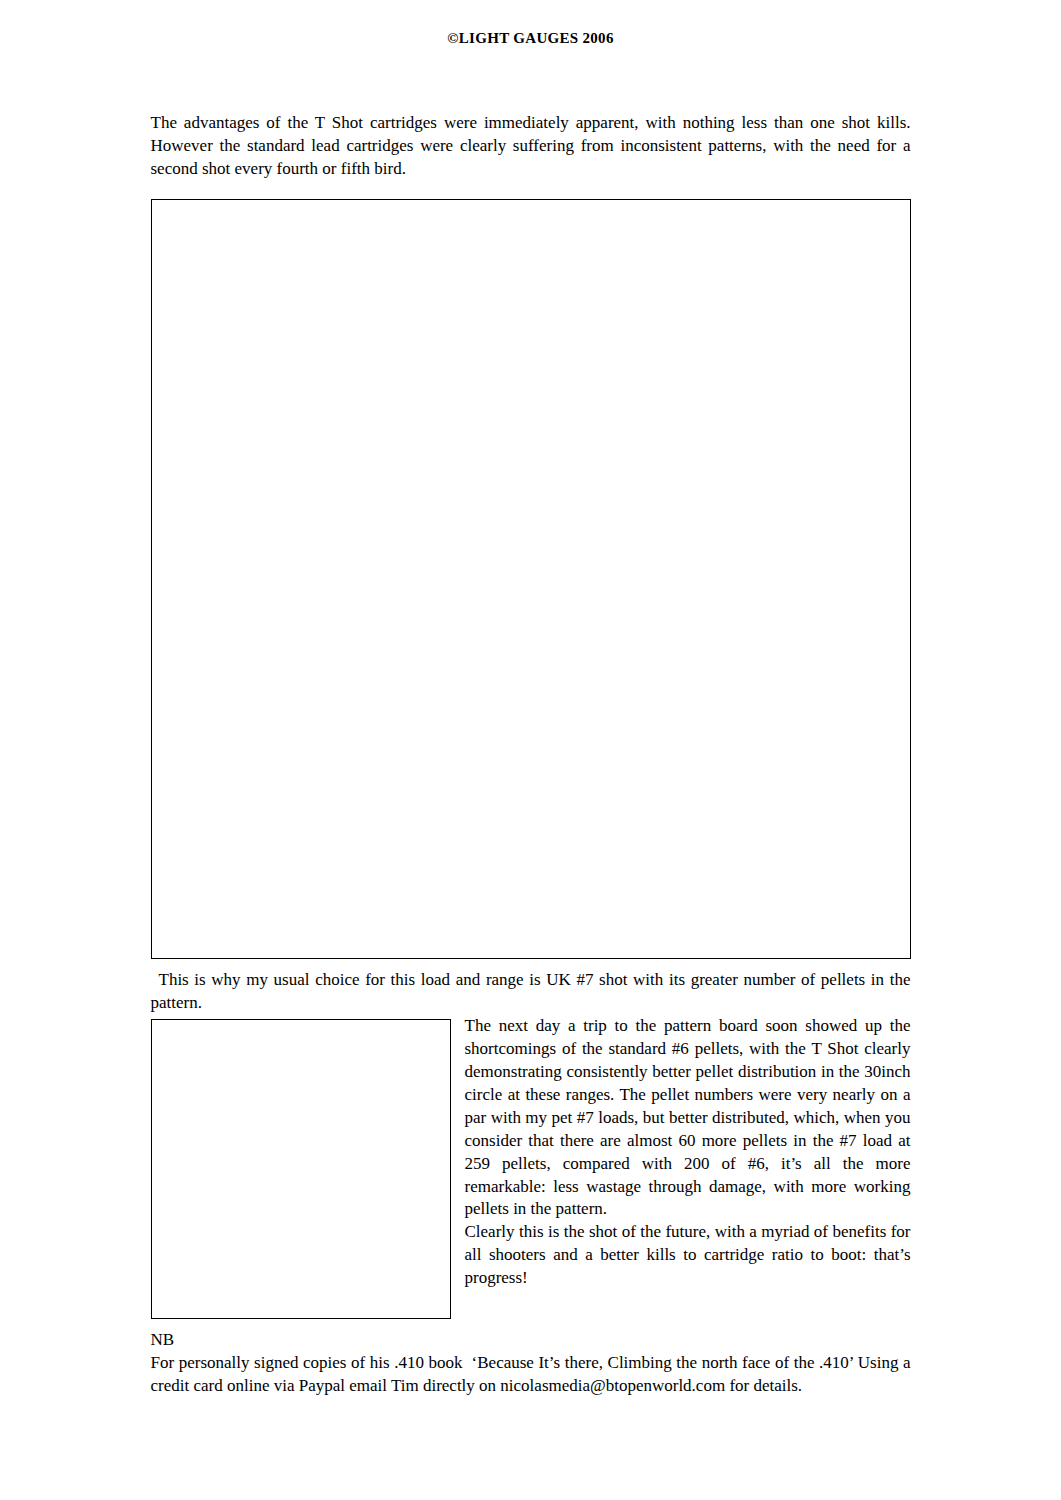©LIGHT GAUGES 2006
The advantages of the T Shot cartridges were immediately apparent, with nothing less than one shot kills. However the standard lead cartridges were clearly suffering from inconsistent patterns, with the need for a second shot every fourth or fifth bird.
This is why my usual choice for this load and range is UK #7 shot with its greater number of pellets in the pattern.
The next day a trip to the pattern board soon showed up the shortcomings of the standard #6 pellets, with the T Shot clearly demonstrating consistently better pellet distribution in the 30inch circle at these ranges. The pellet numbers were very nearly on a par with my pet #7 loads, but better distributed, which, when you consider that there are almost 60 more pellets in the #7 load at 259 pellets, compared with 200 of #6, it’s all the more remarkable: less wastage through damage, with more working pellets in the pattern.
Clearly this is the shot of the future, with a myriad of benefits for all shooters and a better kills to cartridge ratio to boot: that’s progress!
NB
For personally signed copies of his .410 book ‘Because It’s there, Climbing the north face of the .410’ Using a credit card online via Paypal email Tim directly on nicolasmedia@btopenworld.com for details.